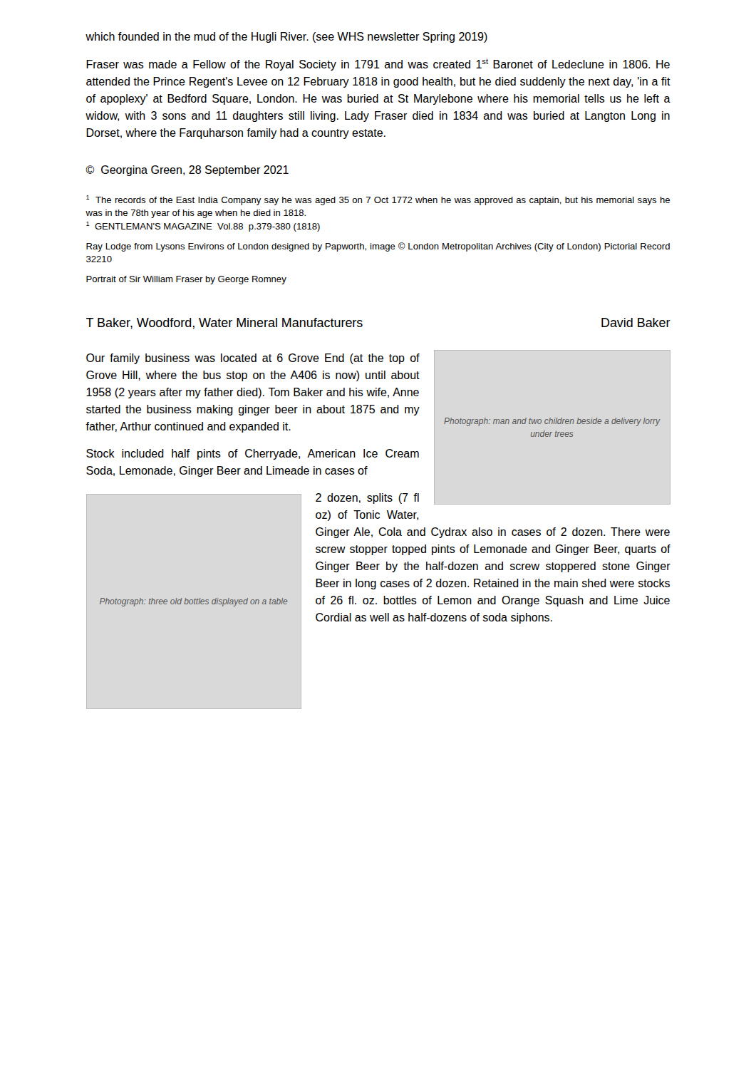which founded in the mud of the Hugli River. (see WHS newsletter Spring 2019)
Fraser was made a Fellow of the Royal Society in 1791 and was created 1st Baronet of Ledeclune in 1806. He attended the Prince Regent's Levee on 12 February 1818 in good health, but he died suddenly the next day, 'in a fit of apoplexy' at Bedford Square, London. He was buried at St Marylebone where his memorial tells us he left a widow, with 3 sons and 11 daughters still living. Lady Fraser died in 1834 and was buried at Langton Long in Dorset, where the Farquharson family had a country estate.
© Georgina Green, 28 September 2021
1 The records of the East India Company say he was aged 35 on 7 Oct 1772 when he was approved as captain, but his memorial says he was in the 78th year of his age when he died in 1818.
1 GENTLEMAN'S MAGAZINE Vol.88 p.379-380 (1818)
Ray Lodge from Lysons Environs of London designed by Papworth, image © London Metropolitan Archives (City of London) Pictorial Record 32210
Portrait of Sir William Fraser by George Romney
T Baker, Woodford, Water Mineral Manufacturers David Baker
Photograph: man and two children beside a delivery lorry under trees
Our family business was located at 6 Grove End (at the top of Grove Hill, where the bus stop on the A406 is now) until about 1958 (2 years after my father died). Tom Baker and his wife, Anne started the business making ginger beer in about 1875 and my father, Arthur continued and expanded it.
Stock included half pints of Cherryade, American Ice Cream Soda, Lemonade, Ginger Beer and Limeade in cases of
Photograph: three old bottles displayed on a table
2 dozen, splits (7 fl oz) of Tonic Water, Ginger Ale, Cola and Cydrax also in cases of 2 dozen. There were screw stopper topped pints of Lemonade and Ginger Beer, quarts of Ginger Beer by the half-dozen and screw stoppered stone Ginger Beer in long cases of 2 dozen. Retained in the main shed were stocks of 26 fl. oz. bottles of Lemon and Orange Squash and Lime Juice Cordial as well as half-dozens of soda siphons.